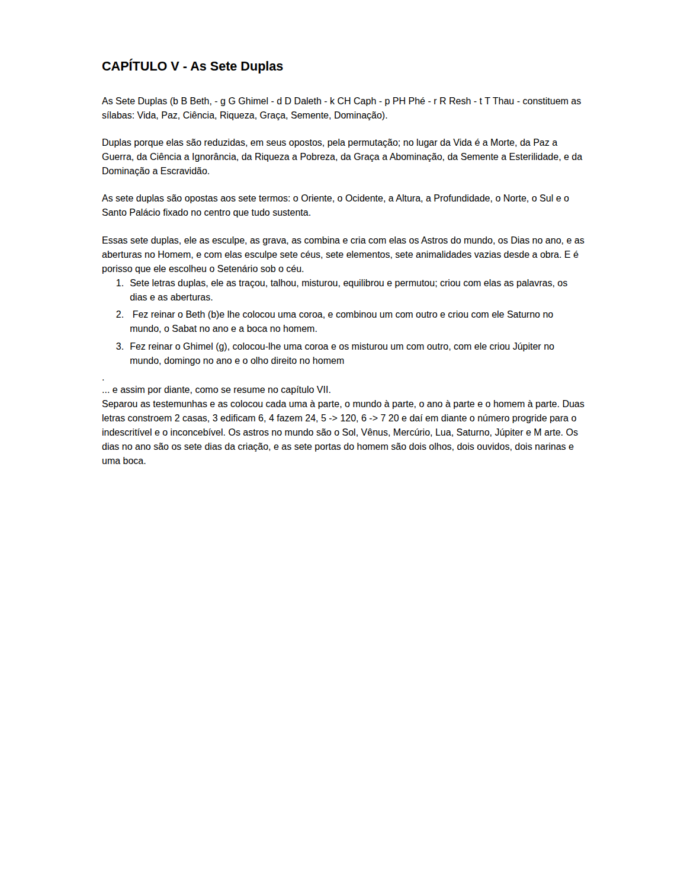CAPÍTULO V - As Sete Duplas
As Sete Duplas (b B Beth, - g G Ghimel - d D Daleth - k CH Caph - p PH Phé - r R Resh - t T Thau - constituem as sílabas: Vida, Paz, Ciência, Riqueza, Graça, Semente, Dominação).
Duplas porque elas são reduzidas, em seus opostos, pela permutação; no lugar da Vida é a Morte, da Paz a Guerra, da Ciência a Ignorância, da Riqueza a Pobreza, da Graça a Abominação, da Semente a Esterilidade, e da Dominação a Escravidão.
As sete duplas são opostas aos sete termos: o Oriente, o Ocidente, a Altura, a Profundidade, o Norte, o Sul e o Santo Palácio fixado no centro que tudo sustenta.
Essas sete duplas, ele as esculpe, as grava, as combina e cria com elas os Astros do mundo, os Dias no ano, e as aberturas no Homem, e com elas esculpe sete céus, sete elementos, sete animalidades vazias desde a obra. E é porisso que ele escolheu o Setenário sob o céu.
Sete letras duplas, ele as traçou, talhou, misturou, equilibrou e permutou; criou com elas as palavras, os dias e as aberturas.
Fez reinar o Beth (b)e lhe colocou uma coroa, e combinou um com outro e criou com ele Saturno no mundo, o Sabat no ano e a boca no homem.
Fez reinar o Ghimel (g), colocou-lhe uma coroa e os misturou um com outro, com ele criou Júpiter no mundo, domingo no ano e o olho direito no homem
.
... e assim por diante, como se resume no capítulo VII.
Separou as testemunhas e as colocou cada uma à parte, o mundo à parte, o ano à parte e o homem à parte. Duas letras constroem 2 casas, 3 edificam 6, 4 fazem 24, 5 -> 120, 6 -> 7 20 e daí em diante o número progride para o indescritível e o inconcebível. Os astros no mundo são o Sol, Vênus, Mercúrio, Lua, Saturno, Júpiter e M arte. Os dias no ano são os sete dias da criação, e as sete portas do homem são dois olhos, dois ouvidos, dois narinas e uma boca.